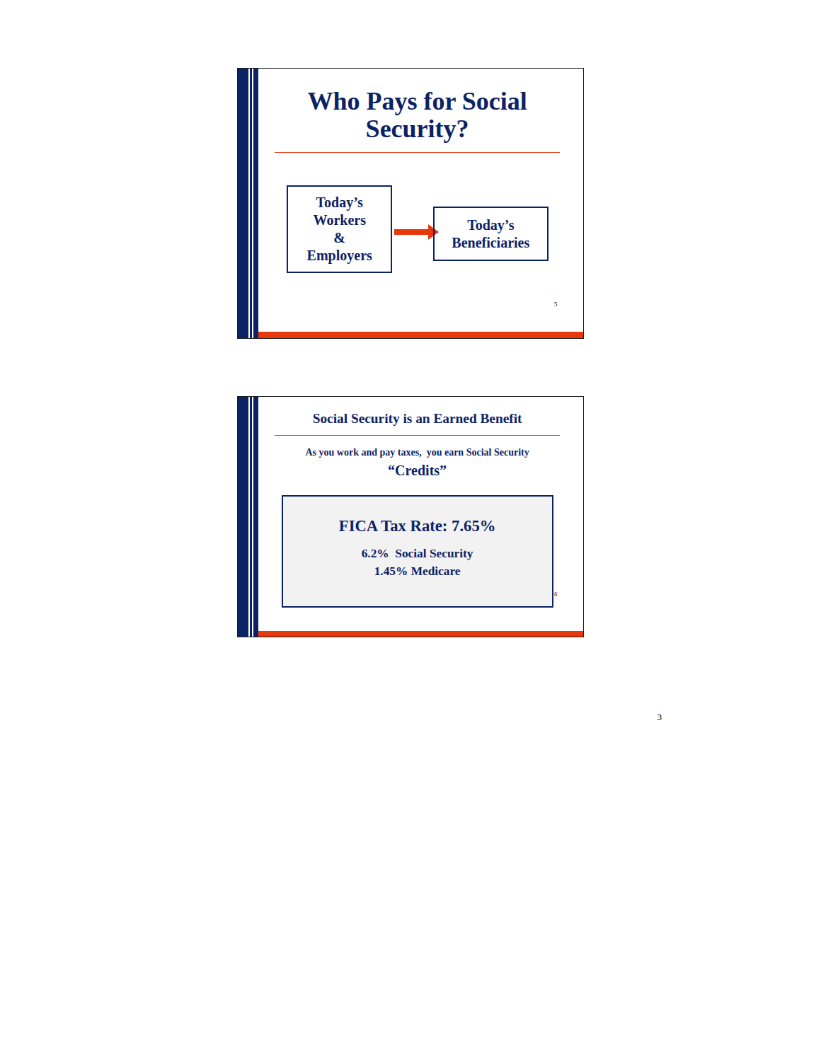Who Pays for Social Security?
Today’s
Workers
&
Employers
Today’s
Beneficiaries
5
Social Security is an Earned Benefit
As you work and pay taxes, you earn Social Security “Credits”
FICA Tax Rate: 7.65%
6.2% Social Security
1.45% Medicare
6
3